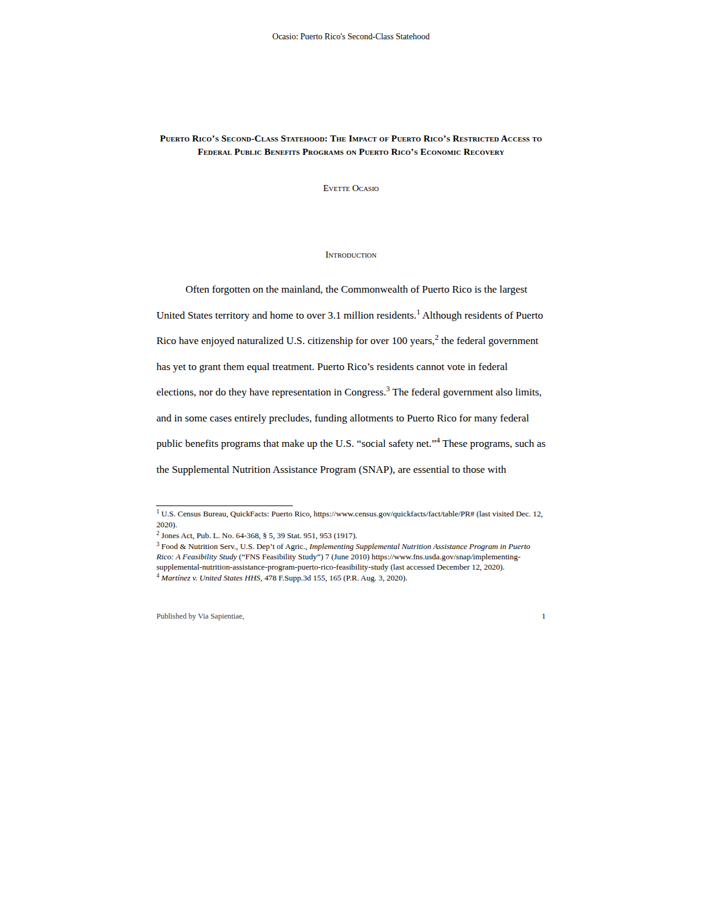Ocasio: Puerto Rico's Second-Class Statehood
Puerto Rico’s Second-Class Statehood: The Impact of Puerto Rico’s Restricted Access to Federal Public Benefits Programs on Puerto Rico’s Economic Recovery
Evette Ocasio
Introduction
Often forgotten on the mainland, the Commonwealth of Puerto Rico is the largest United States territory and home to over 3.1 million residents.1 Although residents of Puerto Rico have enjoyed naturalized U.S. citizenship for over 100 years,2 the federal government has yet to grant them equal treatment. Puerto Rico’s residents cannot vote in federal elections, nor do they have representation in Congress.3 The federal government also limits, and in some cases entirely precludes, funding allotments to Puerto Rico for many federal public benefits programs that make up the U.S. “social safety net.”4 These programs, such as the Supplemental Nutrition Assistance Program (SNAP), are essential to those with
1 U.S. Census Bureau, QuickFacts: Puerto Rico, https://www.census.gov/quickfacts/fact/table/PR# (last visited Dec. 12, 2020).
2 Jones Act, Pub. L. No. 64-368, § 5, 39 Stat. 951, 953 (1917).
3 Food & Nutrition Serv., U.S. Dep’t of Agric., Implementing Supplemental Nutrition Assistance Program in Puerto Rico: A Feasibility Study (“FNS Feasibility Study”) 7 (June 2010) https://www.fns.usda.gov/snap/implementing-supplemental-nutrition-assistance-program-puerto-rico-feasibility-study (last accessed December 12, 2020).
4 Martínez v. United States HHS, 478 F.Supp.3d 155, 165 (P.R. Aug. 3, 2020).
Published by Via Sapientiae, 1